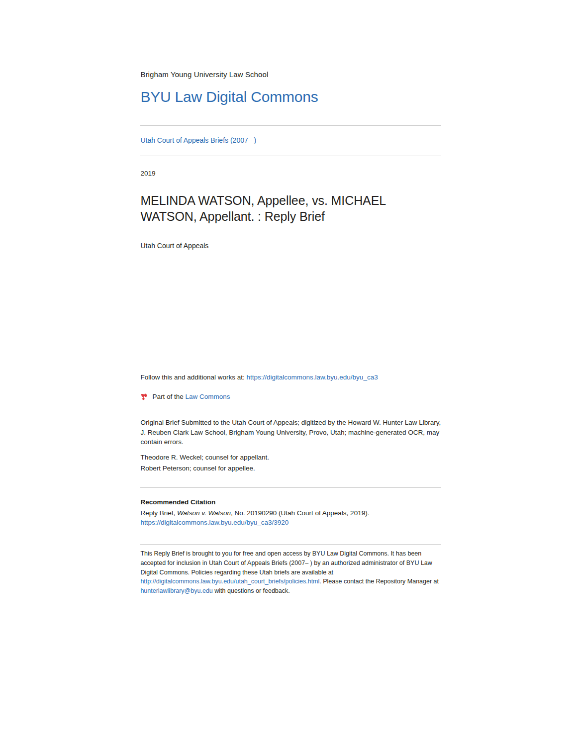Brigham Young University Law School
BYU Law Digital Commons
Utah Court of Appeals Briefs (2007– )
2019
MELINDA WATSON, Appellee, vs. MICHAEL WATSON, Appellant. : Reply Brief
Utah Court of Appeals
Follow this and additional works at: https://digitalcommons.law.byu.edu/byu_ca3
Part of the Law Commons
Original Brief Submitted to the Utah Court of Appeals; digitized by the Howard W. Hunter Law Library, J. Reuben Clark Law School, Brigham Young University, Provo, Utah; machine-generated OCR, may contain errors.
Theodore R. Weckel; counsel for appellant.
Robert Peterson; counsel for appellee.
Recommended Citation
Reply Brief, Watson v. Watson, No. 20190290 (Utah Court of Appeals, 2019).
https://digitalcommons.law.byu.edu/byu_ca3/3920
This Reply Brief is brought to you for free and open access by BYU Law Digital Commons. It has been accepted for inclusion in Utah Court of Appeals Briefs (2007– ) by an authorized administrator of BYU Law Digital Commons. Policies regarding these Utah briefs are available at http://digitalcommons.law.byu.edu/utah_court_briefs/policies.html. Please contact the Repository Manager at hunterlawlibrary@byu.edu with questions or feedback.